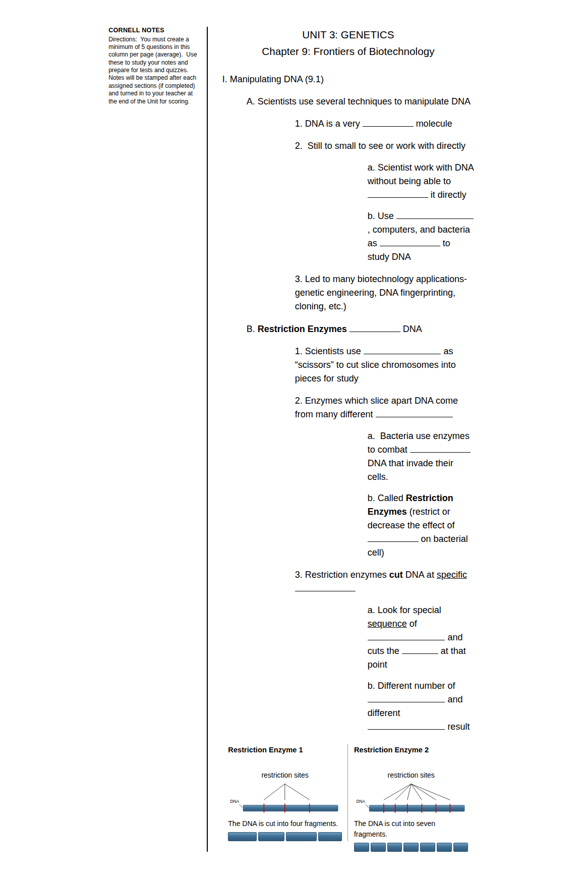CORNELL NOTES
Directions: You must create a minimum of 5 questions in this column per page (average). Use these to study your notes and prepare for tests and quizzes. Notes will be stamped after each assigned sections (if completed) and turned in to your teacher at the end of the Unit for scoring.
UNIT 3: GENETICS Chapter 9: Frontiers of Biotechnology
I. Manipulating DNA (9.1)
A. Scientists use several techniques to manipulate DNA
1. DNA is a very molecule
2. Still to small to see or work with directly
a. Scientist work with DNA without being able to it directly
b. Use , computers, and bacteria as to study DNA
3. Led to many biotechnology applications- genetic engineering, DNA fingerprinting, cloning, etc.)
B. Restriction Enzymes DNA
1. Scientists use as “scissors” to cut slice chromosomes into pieces for study
2. Enzymes which slice apart DNA come from many different
a. Bacteria use enzymes to combat DNA that invade their cells.
b. Called Restriction Enzymes (restrict or decrease the effect of on bacterial cell)
3. Restriction enzymes cut DNA at specific
a. Look for special sequence of and cuts the at that point
b. Different number of and different result
Restriction Enzyme 1
restriction sites
DNA
The DNA is cut into four fragments.
Restriction Enzyme 2
restriction sites
DNA
The DNA is cut into seven fragments.